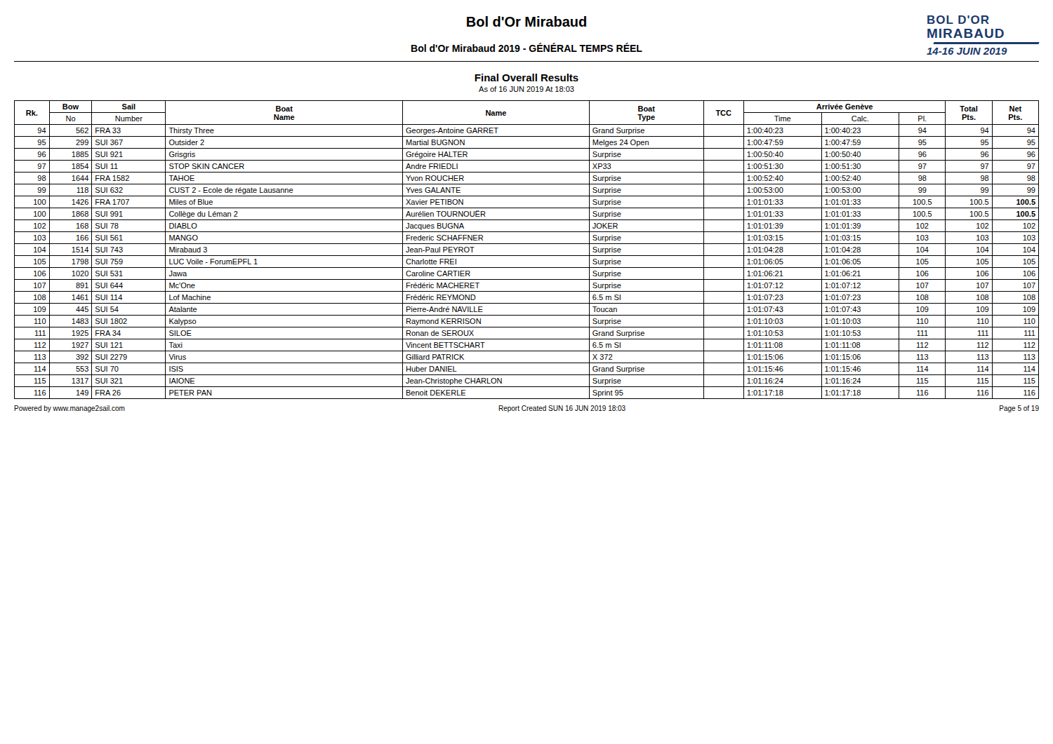BOL D'OR
MIRABAUD
14-16 JUIN 2019
Bol d'Or Mirabaud
Bol d'Or Mirabaud 2019 - GÉNÉRAL TEMPS RÉEL
Final Overall Results
As of 16 JUN 2019 At 18:03
| Rk. | Bow | Sail | Boat Name | Name | Boat Type | TCC | Arrivée Genève | Total Pts. | Net Pts. |
| --- | --- | --- | --- | --- | --- | --- | --- | --- | --- |
| No | Number | Time | Calc. | Pl. |
| 94 | 562 | FRA 33 | Thirsty Three | Georges-Antoine GARRET | Grand Surprise | | 1:00:40:23 | 1:00:40:23 | 94 | 94 | 94 |
| 95 | 299 | SUI 367 | Outsider 2 | Martial BUGNON | Melges 24 Open | | 1:00:47:59 | 1:00:47:59 | 95 | 95 | 95 |
| 96 | 1885 | SUI 921 | Grisgris | Grégoire HALTER | Surprise | | 1:00:50:40 | 1:00:50:40 | 96 | 96 | 96 |
| 97 | 1854 | SUI 11 | STOP SKIN CANCER | Andre FRIEDLI | XP33 | | 1:00:51:30 | 1:00:51:30 | 97 | 97 | 97 |
| 98 | 1644 | FRA 1582 | TAHOE | Yvon ROUCHER | Surprise | | 1:00:52:40 | 1:00:52:40 | 98 | 98 | 98 |
| 99 | 118 | SUI 632 | CUST 2 - Ecole de régate Lausanne | Yves GALANTE | Surprise | | 1:00:53:00 | 1:00:53:00 | 99 | 99 | 99 |
| 100 | 1426 | FRA 1707 | Miles of Blue | Xavier PETIBON | Surprise | | 1:01:01:33 | 1:01:01:33 | 100.5 | 100.5 | 100.5 |
| 100 | 1868 | SUI 991 | Collège du Léman 2 | Aurélien TOURNOUËR | Surprise | | 1:01:01:33 | 1:01:01:33 | 100.5 | 100.5 | 100.5 |
| 102 | 168 | SUI 78 | DIABLO | Jacques BUGNA | JOKER | | 1:01:01:39 | 1:01:01:39 | 102 | 102 | 102 |
| 103 | 166 | SUI 561 | MANGO | Frederic SCHAFFNER | Surprise | | 1:01:03:15 | 1:01:03:15 | 103 | 103 | 103 |
| 104 | 1514 | SUI 743 | Mirabaud 3 | Jean-Paul PEYROT | Surprise | | 1:01:04:28 | 1:01:04:28 | 104 | 104 | 104 |
| 105 | 1798 | SUI 759 | LUC Voile - ForumEPFL 1 | Charlotte FREI | Surprise | | 1:01:06:05 | 1:01:06:05 | 105 | 105 | 105 |
| 106 | 1020 | SUI 531 | Jawa | Caroline CARTIER | Surprise | | 1:01:06:21 | 1:01:06:21 | 106 | 106 | 106 |
| 107 | 891 | SUI 644 | Mc'One | Frédéric MACHERET | Surprise | | 1:01:07:12 | 1:01:07:12 | 107 | 107 | 107 |
| 108 | 1461 | SUI 114 | Lof Machine | Frédéric REYMOND | 6.5 m SI | | 1:01:07:23 | 1:01:07:23 | 108 | 108 | 108 |
| 109 | 445 | SUI 54 | Atalante | Pierre-André NAVILLE | Toucan | | 1:01:07:43 | 1:01:07:43 | 109 | 109 | 109 |
| 110 | 1483 | SUI 1802 | Kalypso | Raymond KERRISON | Surprise | | 1:01:10:03 | 1:01:10:03 | 110 | 110 | 110 |
| 111 | 1925 | FRA 34 | SILOE | Ronan de SEROUX | Grand Surprise | | 1:01:10:53 | 1:01:10:53 | 111 | 111 | 111 |
| 112 | 1927 | SUI 121 | Taxi | Vincent BETTSCHART | 6.5 m SI | | 1:01:11:08 | 1:01:11:08 | 112 | 112 | 112 |
| 113 | 392 | SUI 2279 | Virus | Gilliard PATRICK | X 372 | | 1:01:15:06 | 1:01:15:06 | 113 | 113 | 113 |
| 114 | 553 | SUI 70 | ISIS | Huber DANIEL | Grand Surprise | | 1:01:15:46 | 1:01:15:46 | 114 | 114 | 114 |
| 115 | 1317 | SUI 321 | IAIONE | Jean-Christophe CHARLON | Surprise | | 1:01:16:24 | 1:01:16:24 | 115 | 115 | 115 |
| 116 | 149 | FRA 26 | PETER PAN | Benoit DEKERLE | Sprint 95 | | 1:01:17:18 | 1:01:17:18 | 116 | 116 | 116 |
Powered by www.manage2sail.com Report Created SUN 16 JUN 2019 18:03 Page 5 of 19